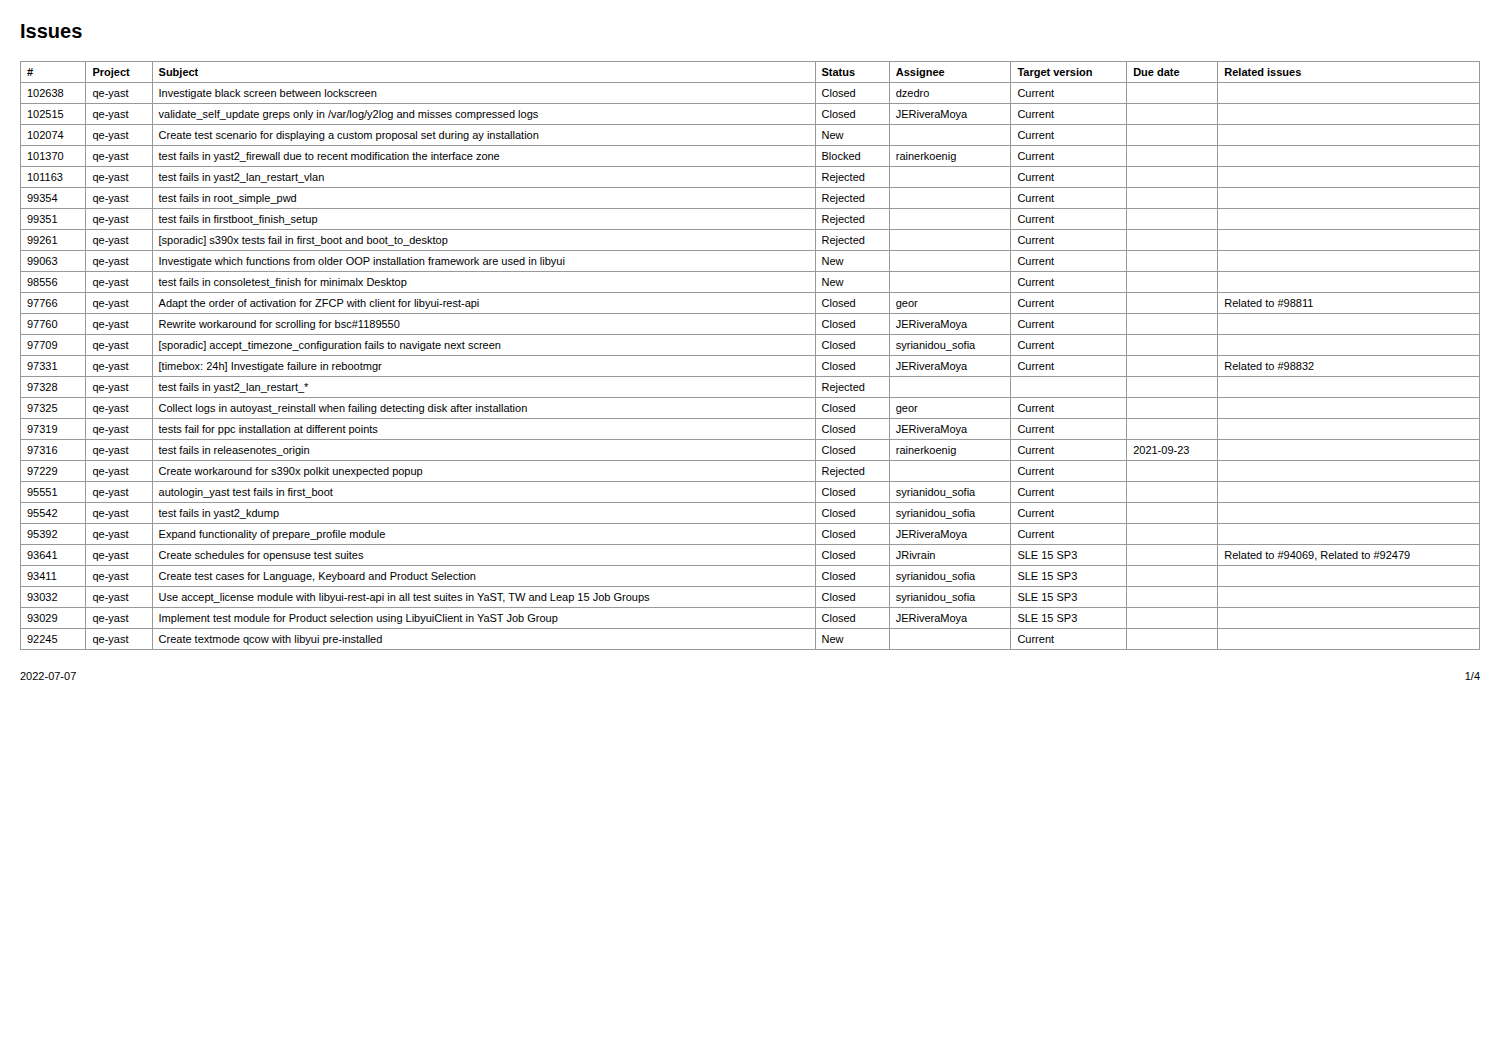Issues
| # | Project | Subject | Status | Assignee | Target version | Due date | Related issues |
| --- | --- | --- | --- | --- | --- | --- | --- |
| 102638 | qe-yast | Investigate black screen between lockscreen | Closed | dzedro | Current | | |
| 102515 | qe-yast | validate_self_update greps only in /var/log/y2log and misses compressed logs | Closed | JERiveraMoya | Current | | |
| 102074 | qe-yast | Create test scenario for displaying a custom proposal set during ay installation | New | | Current | | |
| 101370 | qe-yast | test fails in yast2_firewall due to recent modification the interface zone | Blocked | rainerkoenig | Current | | |
| 101163 | qe-yast | test fails in yast2_lan_restart_vlan | Rejected | | Current | | |
| 99354 | qe-yast | test fails in root_simple_pwd | Rejected | | Current | | |
| 99351 | qe-yast | test fails in firstboot_finish_setup | Rejected | | Current | | |
| 99261 | qe-yast | [sporadic] s390x tests fail in first_boot and boot_to_desktop | Rejected | | Current | | |
| 99063 | qe-yast | Investigate which functions from older OOP installation framework are used in libyui | New | | Current | | |
| 98556 | qe-yast | test fails in consoletest_finish for minimalx Desktop | New | | Current | | |
| 97766 | qe-yast | Adapt the order of activation for ZFCP with client for libyui-rest-api | Closed | geor | Current | | Related to #98811 |
| 97760 | qe-yast | Rewrite workaround for scrolling for bsc#1189550 | Closed | JERiveraMoya | Current | | |
| 97709 | qe-yast | [sporadic] accept_timezone_configuration fails to navigate next screen | Closed | syrianidou_sofia | Current | | |
| 97331 | qe-yast | [timebox: 24h] Investigate failure in rebootmgr | Closed | JERiveraMoya | Current | | Related to #98832 |
| 97328 | qe-yast | test fails in yast2_lan_restart_* | Rejected | | | | |
| 97325 | qe-yast | Collect logs in autoyast_reinstall when failing detecting disk after installation | Closed | geor | Current | | |
| 97319 | qe-yast | tests fail for ppc installation at different points | Closed | JERiveraMoya | Current | | |
| 97316 | qe-yast | test fails in releasenotes_origin | Closed | rainerkoenig | Current | 2021-09-23 | |
| 97229 | qe-yast | Create workaround for s390x polkit unexpected popup | Rejected | | Current | | |
| 95551 | qe-yast | autologin_yast test fails in first_boot | Closed | syrianidou_sofia | Current | | |
| 95542 | qe-yast | test fails in yast2_kdump | Closed | syrianidou_sofia | Current | | |
| 95392 | qe-yast | Expand functionality of prepare_profile module | Closed | JERiveraMoya | Current | | |
| 93641 | qe-yast | Create schedules for opensuse test suites | Closed | JRivrain | SLE 15 SP3 | | Related to #94069, Related to #92479 |
| 93411 | qe-yast | Create test cases for Language, Keyboard and Product Selection | Closed | syrianidou_sofia | SLE 15 SP3 | | |
| 93032 | qe-yast | Use accept_license module with libyui-rest-api in all test suites in YaST, TW and Leap 15 Job Groups | Closed | syrianidou_sofia | SLE 15 SP3 | | |
| 93029 | qe-yast | Implement test module for Product selection using LibyuiClient in YaST Job Group | Closed | JERiveraMoya | SLE 15 SP3 | | |
| 92245 | qe-yast | Create textmode qcow with libyui pre-installed | New | | Current | | |
2022-07-07 1/4